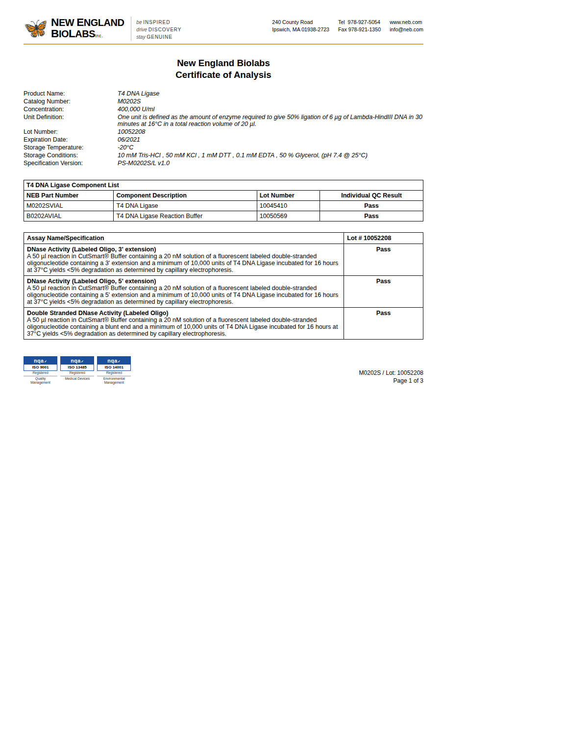🦋 NEW ENGLAND
BIOLABS Inc.
be INSPIRED
drive DISCOVERY
stay GENUINE
240 County Road
Ipswich, MA 01938-2723
Tel 978-927-5054
Fax 978-921-1350
www.neb.com
info@neb.com
New England Biolabs Certificate of Analysis
| Product Name: | T4 DNA Ligase |
| Catalog Number: | M0202S |
| Concentration: | 400,000 U/ml |
| Unit Definition: | One unit is defined as the amount of enzyme required to give 50% ligation of 6 µg of Lambda-HindIII DNA in 30 minutes at 16°C in a total reaction volume of 20 µl. |
| Lot Number: | 10052208 |
| Expiration Date: | 06/2021 |
| Storage Temperature: | -20°C |
| Storage Conditions: | 10 mM Tris-HCl , 50 mM KCl , 1 mM DTT , 0.1 mM EDTA , 50 % Glycerol, (pH 7.4 @ 25°C) |
| Specification Version: | PS-M0202S/L v1.0 |
| T4 DNA Ligase Component List |
| --- |
| NEB Part Number | Component Description | Lot Number | Individual QC Result |
| M0202SVIAL | T4 DNA Ligase | 10045410 | Pass |
| B0202AVIAL | T4 DNA Ligase Reaction Buffer | 10050569 | Pass |
| Assay Name/Specification | Lot # 10052208 |
| --- | --- |
| DNase Activity (Labeled Oligo, 3' extension) A 50 µl reaction in CutSmart® Buffer containing a 20 nM solution of a fluorescent labeled double-stranded oligonucleotide containing a 3' extension and a minimum of 10,000 units of T4 DNA Ligase incubated for 16 hours at 37°C yields <5% degradation as determined by capillary electrophoresis. | Pass |
| DNase Activity (Labeled Oligo, 5' extension) A 50 µl reaction in CutSmart® Buffer containing a 20 nM solution of a fluorescent labeled double-stranded oligonucleotide containing a 5' extension and a minimum of 10,000 units of T4 DNA Ligase incubated for 16 hours at 37°C yields <5% degradation as determined by capillary electrophoresis. | Pass |
| Double Stranded DNase Activity (Labeled Oligo) A 50 µl reaction in CutSmart® Buffer containing a 20 nM solution of a fluorescent labeled double-stranded oligonucleotide containing a blunt end and a minimum of 10,000 units of T4 DNA Ligase incubated for 16 hours at 37°C yields <5% degradation as determined by capillary electrophoresis. | Pass |
nqa✓
ISO 9001
Registered
Quality
Management
nqa✓
ISO 13485
Registered
Medical Devices
nqa✓
ISO 14001
Registered
Environmental
Management
M0202S / Lot: 10052208
Page 1 of 3